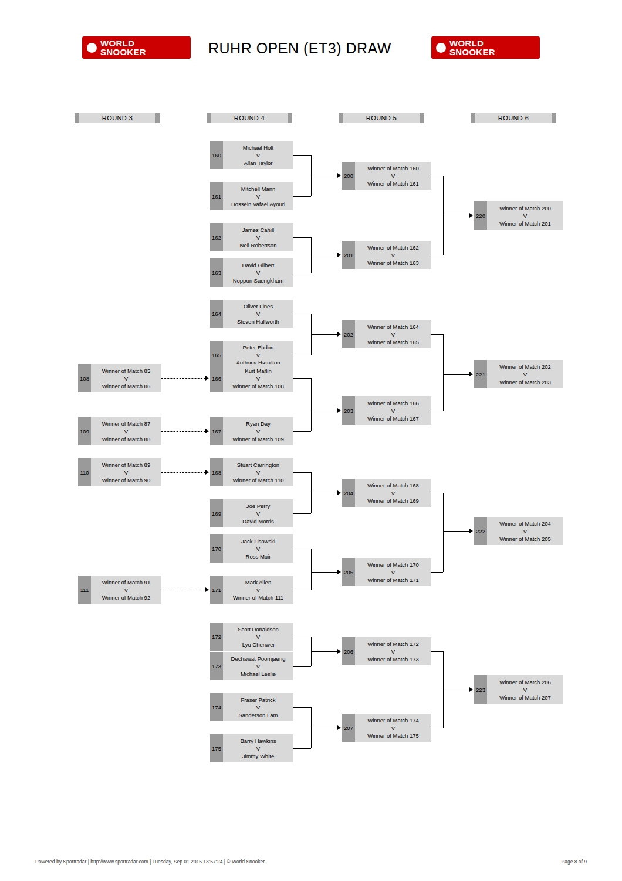WORLD
SNOOKER
RUHR OPEN (ET3) DRAW
WORLD
SNOOKER
ROUND 3
ROUND 4
ROUND 5
ROUND 6
160
Michael Holt
V
Allan Taylor
161
Mitchell Mann
V
Hossein Vafaei Ayouri
162
James Cahill
V
Neil Robertson
163
David Gilbert
V
Noppon Saengkham
164
Oliver Lines
V
Steven Hallworth
165
Peter Ebdon
V
Anthony Hamilton
166
Kurt Maflin
V
Winner of Match 108
167
Ryan Day
V
Winner of Match 109
168
Stuart Carrington
V
Winner of Match 110
169
Joe Perry
V
David Morris
170
Jack Lisowski
V
Ross Muir
171
Mark Allen
V
Winner of Match 111
172
Scott Donaldson
V
Lyu Chenwei
173
Dechawat Poomjaeng
V
Michael Leslie
174
Fraser Patrick
V
Sanderson Lam
175
Barry Hawkins
V
Jimmy White
108
Winner of Match 85
V
Winner of Match 86
109
Winner of Match 87
V
Winner of Match 88
110
Winner of Match 89
V
Winner of Match 90
111
Winner of Match 91
V
Winner of Match 92
200
Winner of Match 160
V
Winner of Match 161
201
Winner of Match 162
V
Winner of Match 163
202
Winner of Match 164
V
Winner of Match 165
203
Winner of Match 166
V
Winner of Match 167
204
Winner of Match 168
V
Winner of Match 169
205
Winner of Match 170
V
Winner of Match 171
206
Winner of Match 172
V
Winner of Match 173
207
Winner of Match 174
V
Winner of Match 175
220
Winner of Match 200
V
Winner of Match 201
221
Winner of Match 202
V
Winner of Match 203
222
Winner of Match 204
V
Winner of Match 205
223
Winner of Match 206
V
Winner of Match 207
Powered by Sportradar | http://www.sportradar.com | Tuesday, Sep 01 2015 13:57:24 | © World Snooker.
Page 8 of 9